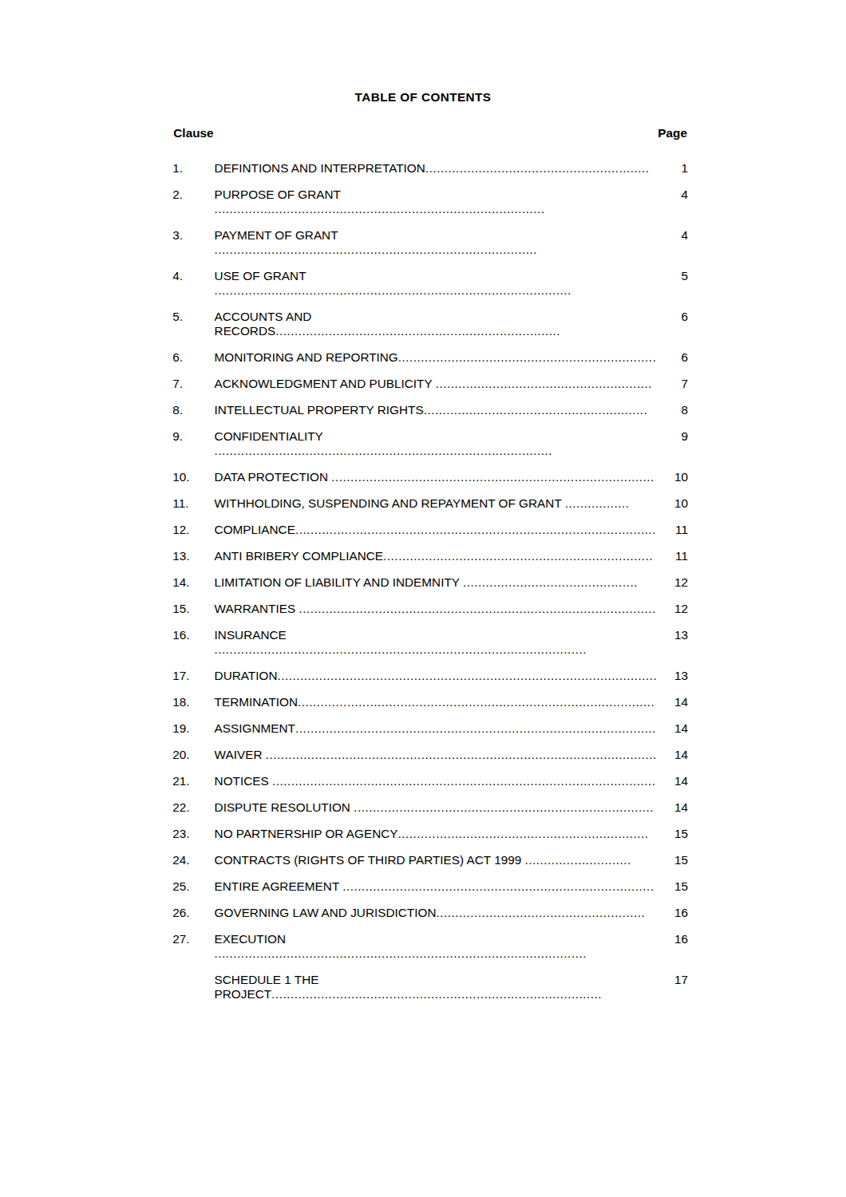TABLE OF CONTENTS
| Clause | | Page |
| --- | --- | --- |
| 1. | DEFINTIONS AND INTERPRETATION ........................................................... | 1 |
| 2. | PURPOSE OF GRANT ....................................................................................... | 4 |
| 3. | PAYMENT OF GRANT ..................................................................................... | 4 |
| 4. | USE OF GRANT .............................................................................................. | 5 |
| 5. | ACCOUNTS AND RECORDS ........................................................................... | 6 |
| 6. | MONITORING AND REPORTING .................................................................... | 6 |
| 7. | ACKNOWLEDGMENT AND PUBLICITY ......................................................... | 7 |
| 8. | INTELLECTUAL PROPERTY RIGHTS ........................................................... | 8 |
| 9. | CONFIDENTIALITY ......................................................................................... | 9 |
| 10. | DATA PROTECTION ..................................................................................... | 10 |
| 11. | WITHHOLDING, SUSPENDING AND REPAYMENT OF GRANT ................. | 10 |
| 12. | COMPLIANCE ............................................................................................... | 11 |
| 13. | ANTI BRIBERY COMPLIANCE ....................................................................... | 11 |
| 14. | LIMITATION OF LIABILITY AND INDEMNITY .............................................. | 12 |
| 15. | WARRANTIES .............................................................................................. | 12 |
| 16. | INSURANCE .................................................................................................. | 13 |
| 17. | DURATION .................................................................................................... | 13 |
| 18. | TERMINATION .............................................................................................. | 14 |
| 19. | ASSIGNMENT ............................................................................................... | 14 |
| 20. | WAIVER ....................................................................................................... | 14 |
| 21. | NOTICES ..................................................................................................... | 14 |
| 22. | DISPUTE RESOLUTION ............................................................................... | 14 |
| 23. | NO PARTNERSHIP OR AGENCY .................................................................. | 15 |
| 24. | CONTRACTS (RIGHTS OF THIRD PARTIES) ACT 1999 ............................ | 15 |
| 25. | ENTIRE AGREEMENT .................................................................................. | 15 |
| 26. | GOVERNING LAW AND JURISDICTION ....................................................... | 16 |
| 27. | EXECUTION .................................................................................................. | 16 |
| | SCHEDULE 1 THE PROJECT ....................................................................................... | 17 |